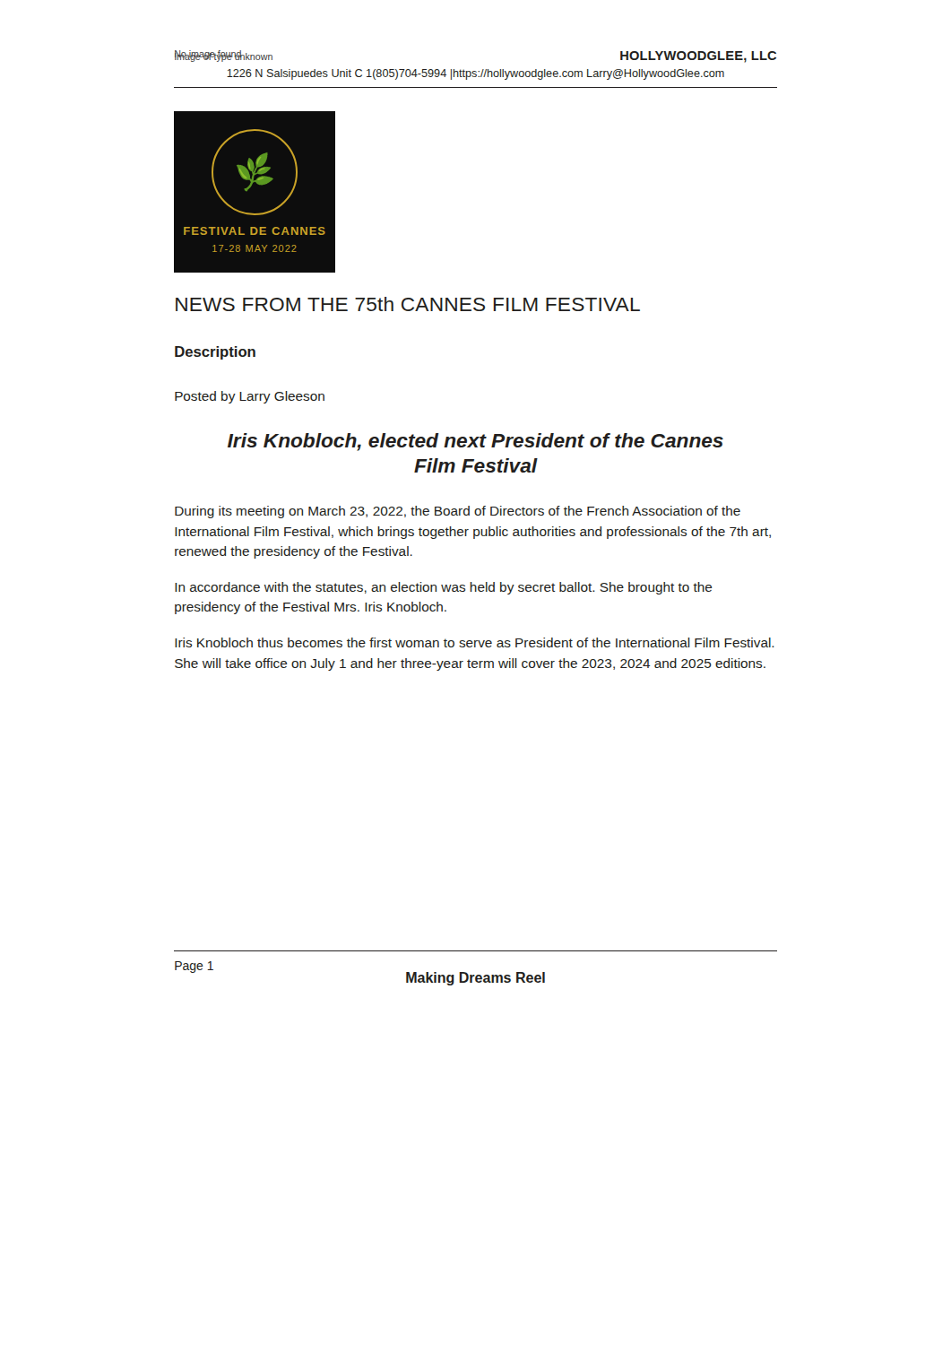No image found Image of type unknown
HOLLYWOODGLEE, LLC
1226 N Salsipuedes Unit C 1(805)704-5994 |https://hollywoodglee.com Larry@HollywoodGlee.com
🌿
Festival de Cannes
17-28 May 2022
NEWS FROM THE 75th CANNES FILM FESTIVAL
Description
Posted by Larry Gleeson
Iris Knobloch, elected next President of the Cannes Film Festival
During its meeting on March 23, 2022, the Board of Directors of the French Association of the International Film Festival, which brings together public authorities and professionals of the 7th art, renewed the presidency of the Festival.
In accordance with the statutes, an election was held by secret ballot. She brought to the presidency of the Festival Mrs. Iris Knobloch.
Iris Knobloch thus becomes the first woman to serve as President of the International Film Festival. She will take office on July 1 and her three-year term will cover the 2023, 2024 and 2025 editions.
Page 1
Making Dreams Reel